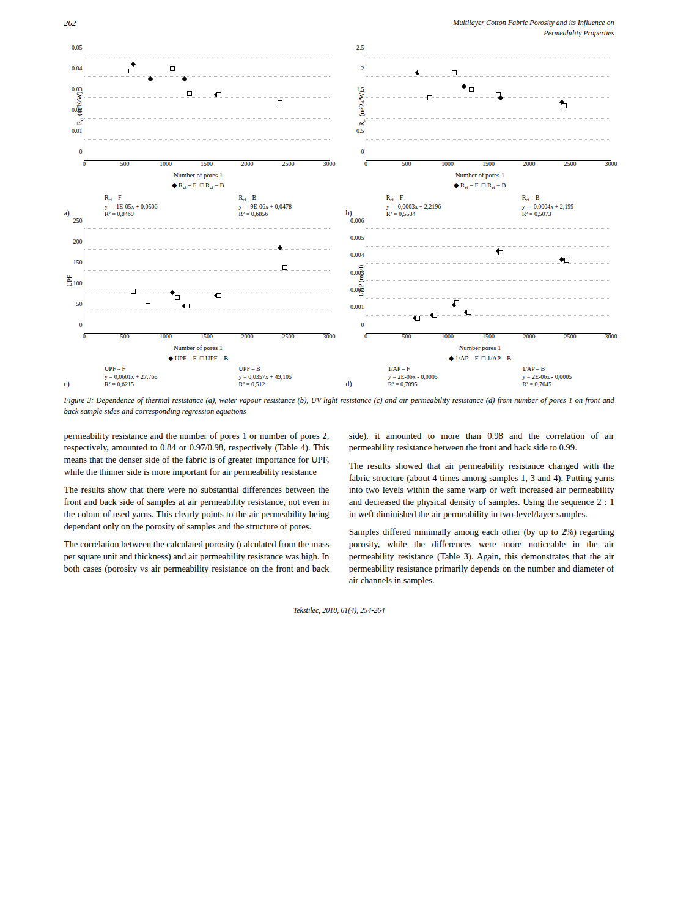262
Multilayer Cotton Fabric Porosity and its Influence on
Permeability Properties
Rct (m²K/W) 0.05 0.04 0.03 0.02 0.01 0 0 500 1000 1500 2000 2500 3000
Number of pores 1
◆ Rct – F □ Rct – B
Rct – F
y = -1E-05x + 0,0506
R² = 0,8469
Rct – B
y = -9E-06x + 0,0478
R² = 0,6856
a)
Ret (m²Pa/W) 2.5 2 1.5 1 0.5 0 0 500 1000 1500 2000 2500 3000
Number of pores 1
◆ Ret – F □ Ret – B
Ret – F
y = -0,0003x + 2,2196
R² = 0,5534
Ret – B
y = -0,0004x + 2,199
R² = 0,5073
b)
UPF 250 200 150 100 50 0 0 500 1000 1500 2000 2500 3000
Number of pores 1
◆ UPF – F □ UPF – B
UPF – F
y = 0,0601x + 27,765
R² = 0,6215
UPF – B
y = 0,0357x + 49,105
R² = 0,512
c)
1/AP (m²s/l) 0.006 0.005 0.004 0.003 0.002 0.001 0 0 500 1000 1500 2000 2500 3000
Number pores 1
◆ 1/AP – F □ 1/AP – B
1/AP – F
y = 2E-06x - 0,0005
R² = 0,7095
1/AP – B
y = 2E-06x - 0,0005
R² = 0,7045
d)
Figure 3: Dependence of thermal resistance (a), water vapour resistance (b), UV-light resistance (c) and air permeability resistance (d) from number of pores 1 on front and back sample sides and corresponding regression equations
permeability resistance and the number of pores 1 or number of pores 2, respectively, amounted to 0.84 or 0.97/0.98, respectively (Table 4). This means that the denser side of the fabric is of greater importance for UPF, while the thinner side is more important for air permeability resistance
The results show that there were no substantial differences between the front and back side of samples at air permeability resistance, not even in the colour of used yarns. This clearly points to the air permeability being dependant only on the porosity of samples and the structure of pores.
The correlation between the calculated porosity (calculated from the mass per square unit and thickness) and air permeability resistance was high. In both cases (porosity vs air permeability resistance on the front and back side), it amounted to more than 0.98 and the correlation of air permeability resistance between the front and back side to 0.99.
The results showed that air permeability resistance changed with the fabric structure (about 4 times among samples 1, 3 and 4). Putting yarns into two levels within the same warp or weft increased air permeability and decreased the physical density of samples. Using the sequence 2 : 1 in weft diminished the air permeability in two-level/layer samples.
Samples differed minimally among each other (by up to 2%) regarding porosity, while the differences were more noticeable in the air permeability resistance (Table 3). Again, this demonstrates that the air permeability resistance primarily depends on the number and diameter of air channels in samples.
Tekstilec, 2018, 61(4), 254-264